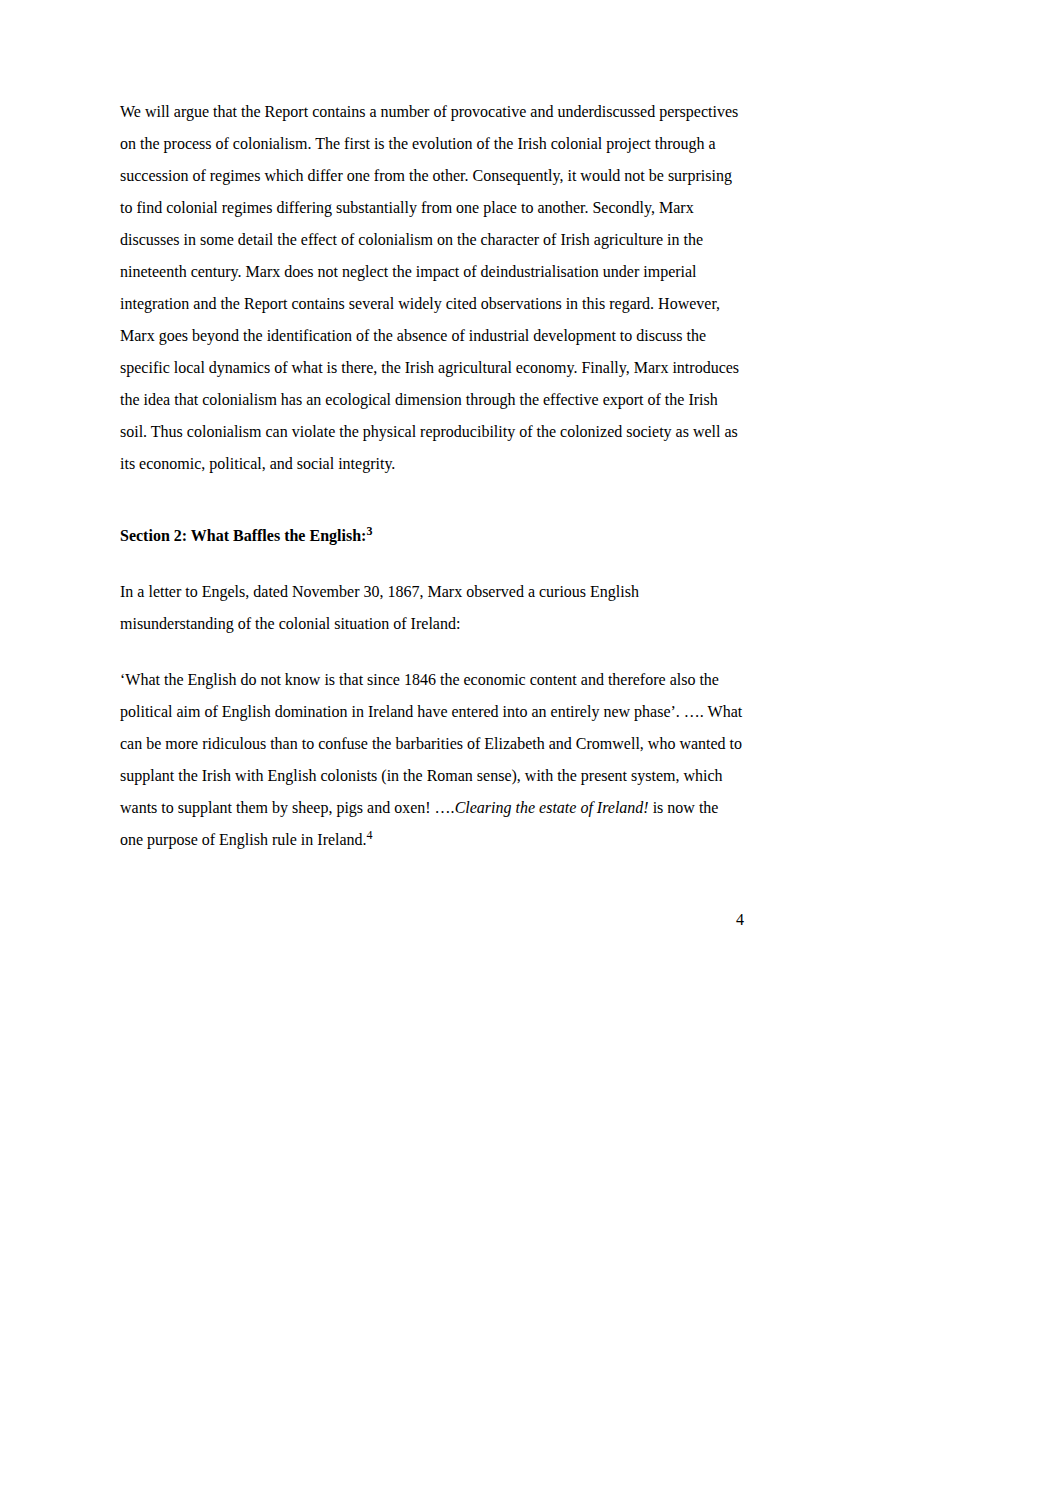We will argue that the Report contains a number of provocative and underdiscussed perspectives on the process of colonialism. The first is the evolution of the Irish colonial project through a succession of regimes which differ one from the other. Consequently, it would not be surprising to find colonial regimes differing substantially from one place to another. Secondly, Marx discusses in some detail the effect of colonialism on the character of Irish agriculture in the nineteenth century. Marx does not neglect the impact of deindustrialisation under imperial integration and the Report contains several widely cited observations in this regard. However, Marx goes beyond the identification of the absence of industrial development to discuss the specific local dynamics of what is there, the Irish agricultural economy. Finally, Marx introduces the idea that colonialism has an ecological dimension through the effective export of the Irish soil. Thus colonialism can violate the physical reproducibility of the colonized society as well as its economic, political, and social integrity.
Section 2: What Baffles the English:3
In a letter to Engels, dated November 30, 1867, Marx observed a curious English misunderstanding of the colonial situation of Ireland:
‘What the English do not know is that since 1846 the economic content and therefore also the political aim of English domination in Ireland have entered into an entirely new phase’. …. What can be more ridiculous than to confuse the barbarities of Elizabeth and Cromwell, who wanted to supplant the Irish with English colonists (in the Roman sense), with the present system, which wants to supplant them by sheep, pigs and oxen! ….Clearing the estate of Ireland! is now the one purpose of English rule in Ireland.4
4